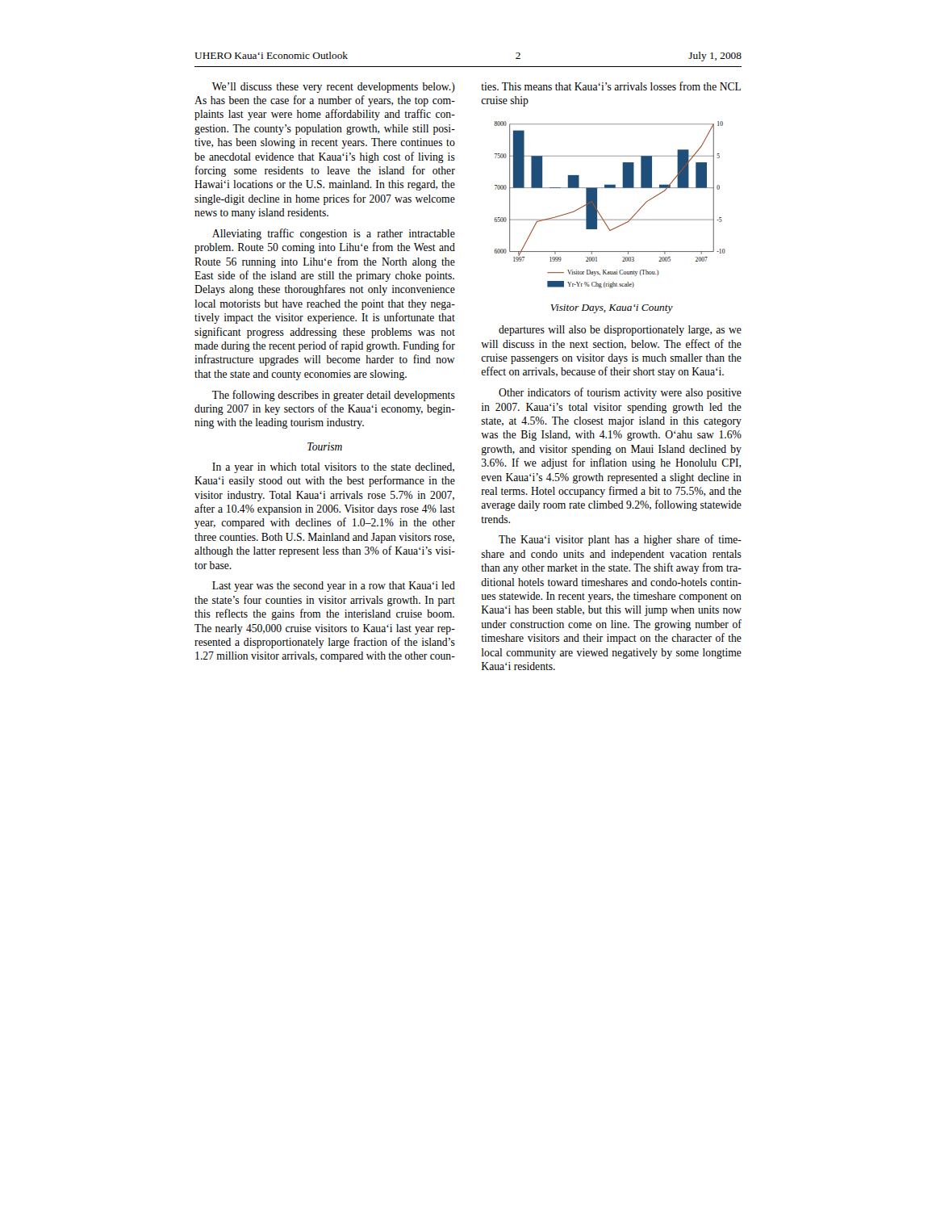UHERO Kaua‘i Economic Outlook
2
July 1, 2008
We’ll discuss these very recent developments below.) As has been the case for a number of years, the top complaints last year were home affordability and traffic congestion. The county’s population growth, while still positive, has been slowing in recent years. There continues to be anecdotal evidence that Kaua‘i’s high cost of living is forcing some residents to leave the island for other Hawai‘i locations or the U.S. mainland. In this regard, the single-digit decline in home prices for 2007 was welcome news to many island residents.
Alleviating traffic congestion is a rather intractable problem. Route 50 coming into Lihu‘e from the West and Route 56 running into Lihu‘e from the North along the East side of the island are still the primary choke points. Delays along these thoroughfares not only inconvenience local motorists but have reached the point that they negatively impact the visitor experience. It is unfortunate that significant progress addressing these problems was not made during the recent period of rapid growth. Funding for infrastructure upgrades will become harder to find now that the state and county economies are slowing.
The following describes in greater detail developments during 2007 in key sectors of the Kaua‘i economy, beginning with the leading tourism industry.
Tourism
In a year in which total visitors to the state declined, Kaua‘i easily stood out with the best performance in the visitor industry. Total Kaua‘i arrivals rose 5.7% in 2007, after a 10.4% expansion in 2006. Visitor days rose 4% last year, compared with declines of 1.0–2.1% in the other three counties. Both U.S. Mainland and Japan visitors rose, although the latter represent less than 3% of Kaua‘i’s visitor base.
Last year was the second year in a row that Kaua‘i led the state’s four counties in visitor arrivals growth. In part this reflects the gains from the interisland cruise boom. The nearly 450,000 cruise visitors to Kaua‘i last year represented a disproportionately large fraction of the island’s 1.27 million visitor arrivals, compared with the other counties. This means that Kaua‘i’s arrivals losses from the NCL cruise ship
8000 7500 7000 6500 6000 6000 x 10 5 0 -5 -10 6000 1997 1999 2001 2003 2005 2007 6000 Visitor Days, Kauai County (Thou.) Yr-Yr % Chg (right scale)
Visitor Days, Kaua‘i County
departures will also be disproportionately large, as we will discuss in the next section, below. The effect of the cruise passengers on visitor days is much smaller than the effect on arrivals, because of their short stay on Kaua‘i.
Other indicators of tourism activity were also positive in 2007. Kaua‘i’s total visitor spending growth led the state, at 4.5%. The closest major island in this category was the Big Island, with 4.1% growth. O‘ahu saw 1.6% growth, and visitor spending on Maui Island declined by 3.6%. If we adjust for inflation using he Honolulu CPI, even Kaua‘i’s 4.5% growth represented a slight decline in real terms. Hotel occupancy firmed a bit to 75.5%, and the average daily room rate climbed 9.2%, following statewide trends.
The Kaua‘i visitor plant has a higher share of timeshare and condo units and independent vacation rentals than any other market in the state. The shift away from traditional hotels toward timeshares and condo-hotels continues statewide. In recent years, the timeshare component on Kaua‘i has been stable, but this will jump when units now under construction come on line. The growing number of timeshare visitors and their impact on the character of the local community are viewed negatively by some longtime Kaua‘i residents.